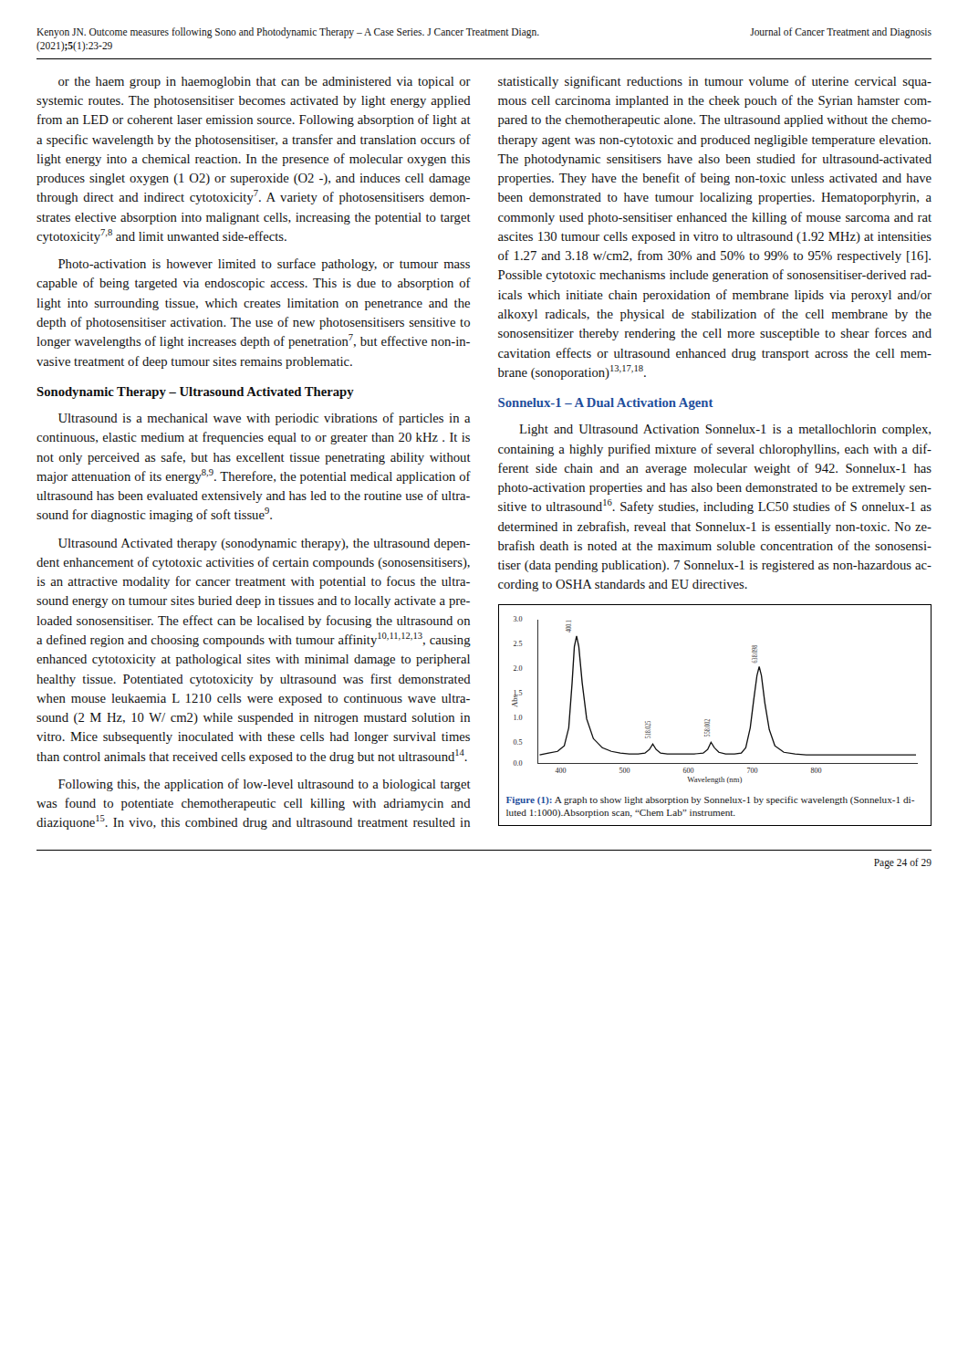Kenyon JN. Outcome measures following Sono and Photodynamic Therapy – A Case Series. J Cancer Treatment Diagn.(2021);5(1):23-29
Journal of Cancer Treatment and Diagnosis
or the haem group in haemoglobin that can be administered via topical or systemic routes. The photosensitiser becomes activated by light energy applied from an LED or coherent laser emission source. Following absorption of light at a specific wavelength by the photosensitiser, a transfer and translation occurs of light energy into a chemical reaction. In the presence of molecular oxygen this produces singlet oxygen (1 O2) or superoxide (O2 -), and induces cell damage through direct and indirect cytotoxicity7. A variety of photosensitisers demonstrates elective absorption into malignant cells, increasing the potential to target cytotoxicity7,8 and limit unwanted side-effects.
Photo-activation is however limited to surface pathology, or tumour mass capable of being targeted via endoscopic access. This is due to absorption of light into surrounding tissue, which creates limitation on penetrance and the depth of photosensitiser activation. The use of new photosensitisers sensitive to longer wavelengths of light increases depth of penetration7, but effective non-invasive treatment of deep tumour sites remains problematic.
Sonodynamic Therapy – Ultrasound Activated Therapy
Ultrasound is a mechanical wave with periodic vibrations of particles in a continuous, elastic medium at frequencies equal to or greater than 20 kHz . It is not only perceived as safe, but has excellent tissue penetrating ability without major attenuation of its energy8,9. Therefore, the potential medical application of ultrasound has been evaluated extensively and has led to the routine use of ultrasound for diagnostic imaging of soft tissue9.
Ultrasound Activated therapy (sonodynamic therapy), the ultrasound dependent enhancement of cytotoxic activities of certain compounds (sonosensitisers), is an attractive modality for cancer treatment with potential to focus the ultrasound energy on tumour sites buried deep in tissues and to locally activate a preloaded sonosensitiser. The effect can be localised by focusing the ultrasound on a defined region and choosing compounds with tumour affinity10,11,12,13, causing enhanced cytotoxicity at pathological sites with minimal damage to peripheral healthy tissue. Potentiated cytotoxicity by ultrasound was first demonstrated when mouse leukaemia L 1210 cells were exposed to continuous wave ultrasound (2 M Hz, 10 W/ cm2) while suspended in nitrogen mustard solution in vitro. Mice subsequently inoculated with these cells had longer survival times than control animals that received cells exposed to the drug but not ultrasound14.
Following this, the application of low-level ultrasound to a biological target was found to potentiate chemotherapeutic cell killing with adriamycin and diaziquone15. In vivo, this combined drug and ultrasound treatment resulted in statistically significant reductions in tumour volume of uterine cervical squamous cell carcinoma implanted in the cheek pouch of the Syrian hamster compared to the chemotherapeutic alone. The ultrasound applied without the chemotherapy agent was non-cytotoxic and produced negligible temperature elevation. The photodynamic sensitisers have also been studied for ultrasound-activated properties. They have the benefit of being non-toxic unless activated and have been demonstrated to have tumour localizing properties. Hematoporphyrin, a commonly used photo-sensitiser enhanced the killing of mouse sarcoma and rat ascites 130 tumour cells exposed in vitro to ultrasound (1.92 MHz) at intensities of 1.27 and 3.18 w/cm2, from 30% and 50% to 99% to 95% respectively [16]. Possible cytotoxic mechanisms include generation of sonosensitiser-derived radicals which initiate chain peroxidation of membrane lipids via peroxyl and/or alkoxyl radicals, the physical de stabilization of the cell membrane by the sonosensitizer thereby rendering the cell more susceptible to shear forces and cavitation effects or ultrasound enhanced drug transport across the cell membrane (sonoporation)13,17,18.
Sonnelux-1 – A Dual Activation Agent
Light and Ultrasound Activation Sonnelux-1 is a metallochlorin complex, containing a highly purified mixture of several chlorophyllins, each with a different side chain and an average molecular weight of 942. Sonnelux-1 has photo-activation properties and has also been demonstrated to be extremely sensitive to ultrasound16. Safety studies, including LC50 studies of S onnelux-1 as determined in zebrafish, reveal that Sonnelux-1 is essentially non-toxic. No zebrafish death is noted at the maximum soluble concentration of the sonosensitiser (data pending publication). 7 Sonnelux-1 is registered as non-hazardous according to OSHA standards and EU directives.
Abs
3.0
2.5
2.0
1.5
1.0
0.5
0.0
400
500
600
700
800
400.158 518.025 558.002 638.098
Wavelength (nm)
Figure (1): A graph to show light absorption by Sonnelux-1 by specific wavelength (Sonnelux-1 diluted 1:1000).Absorption scan, “Chem Lab” instrument.
Page 24 of 29